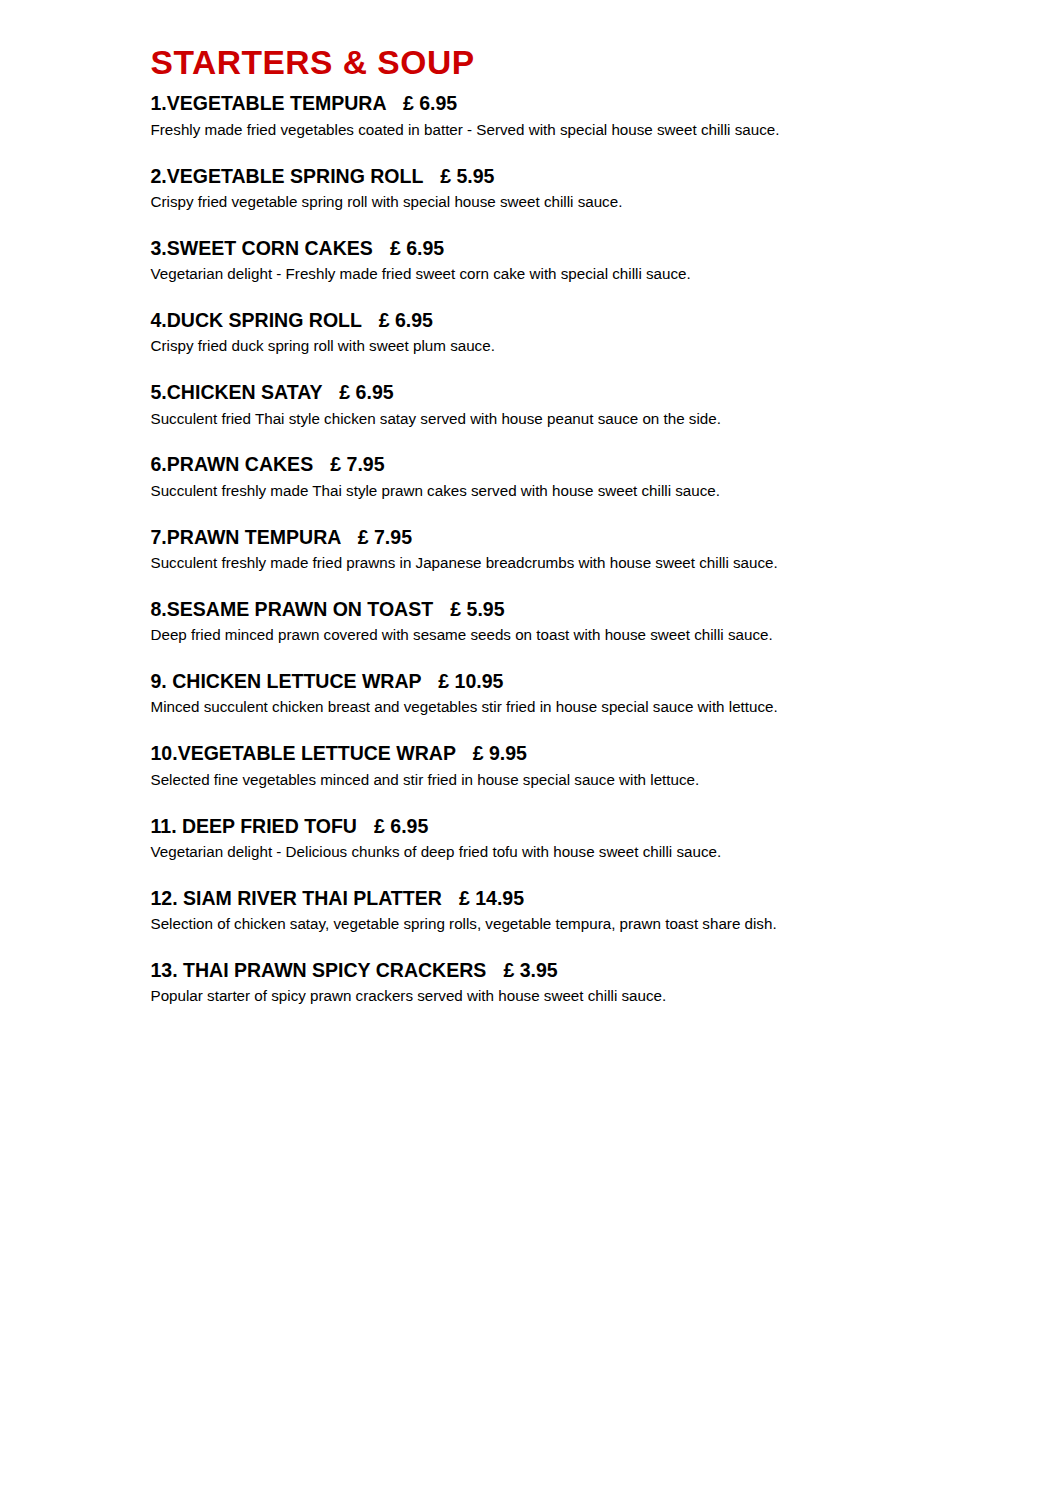STARTERS & SOUP
1.VEGETABLE TEMPURA £ 6.95
Freshly made fried vegetables coated in batter - Served with special house sweet chilli sauce.
2.VEGETABLE SPRING ROLL £ 5.95
Crispy fried vegetable spring roll with special house sweet chilli sauce.
3.SWEET CORN CAKES £ 6.95
Vegetarian delight - Freshly made fried sweet corn cake with special chilli sauce.
4.DUCK SPRING ROLL £ 6.95
Crispy fried duck spring roll with sweet plum sauce.
5.CHICKEN SATAY £ 6.95
Succulent fried Thai style chicken satay served with house peanut sauce on the side.
6.PRAWN CAKES £ 7.95
Succulent freshly made Thai style prawn cakes served with house sweet chilli sauce.
7.PRAWN TEMPURA £ 7.95
Succulent freshly made fried prawns in Japanese breadcrumbs with house sweet chilli sauce.
8.SESAME PRAWN ON TOAST £ 5.95
Deep fried minced prawn covered with sesame seeds on toast with house sweet chilli sauce.
9. CHICKEN LETTUCE WRAP £ 10.95
Minced succulent chicken breast and vegetables stir fried in house special sauce with lettuce.
10.VEGETABLE LETTUCE WRAP £ 9.95
Selected fine vegetables minced and stir fried in house special sauce with lettuce.
11. DEEP FRIED TOFU £ 6.95
Vegetarian delight - Delicious chunks of deep fried tofu with house sweet chilli sauce.
12. SIAM RIVER THAI PLATTER £ 14.95
Selection of chicken satay, vegetable spring rolls, vegetable tempura, prawn toast share dish.
13. THAI PRAWN SPICY CRACKERS £ 3.95
Popular starter of spicy prawn crackers served with house sweet chilli sauce.